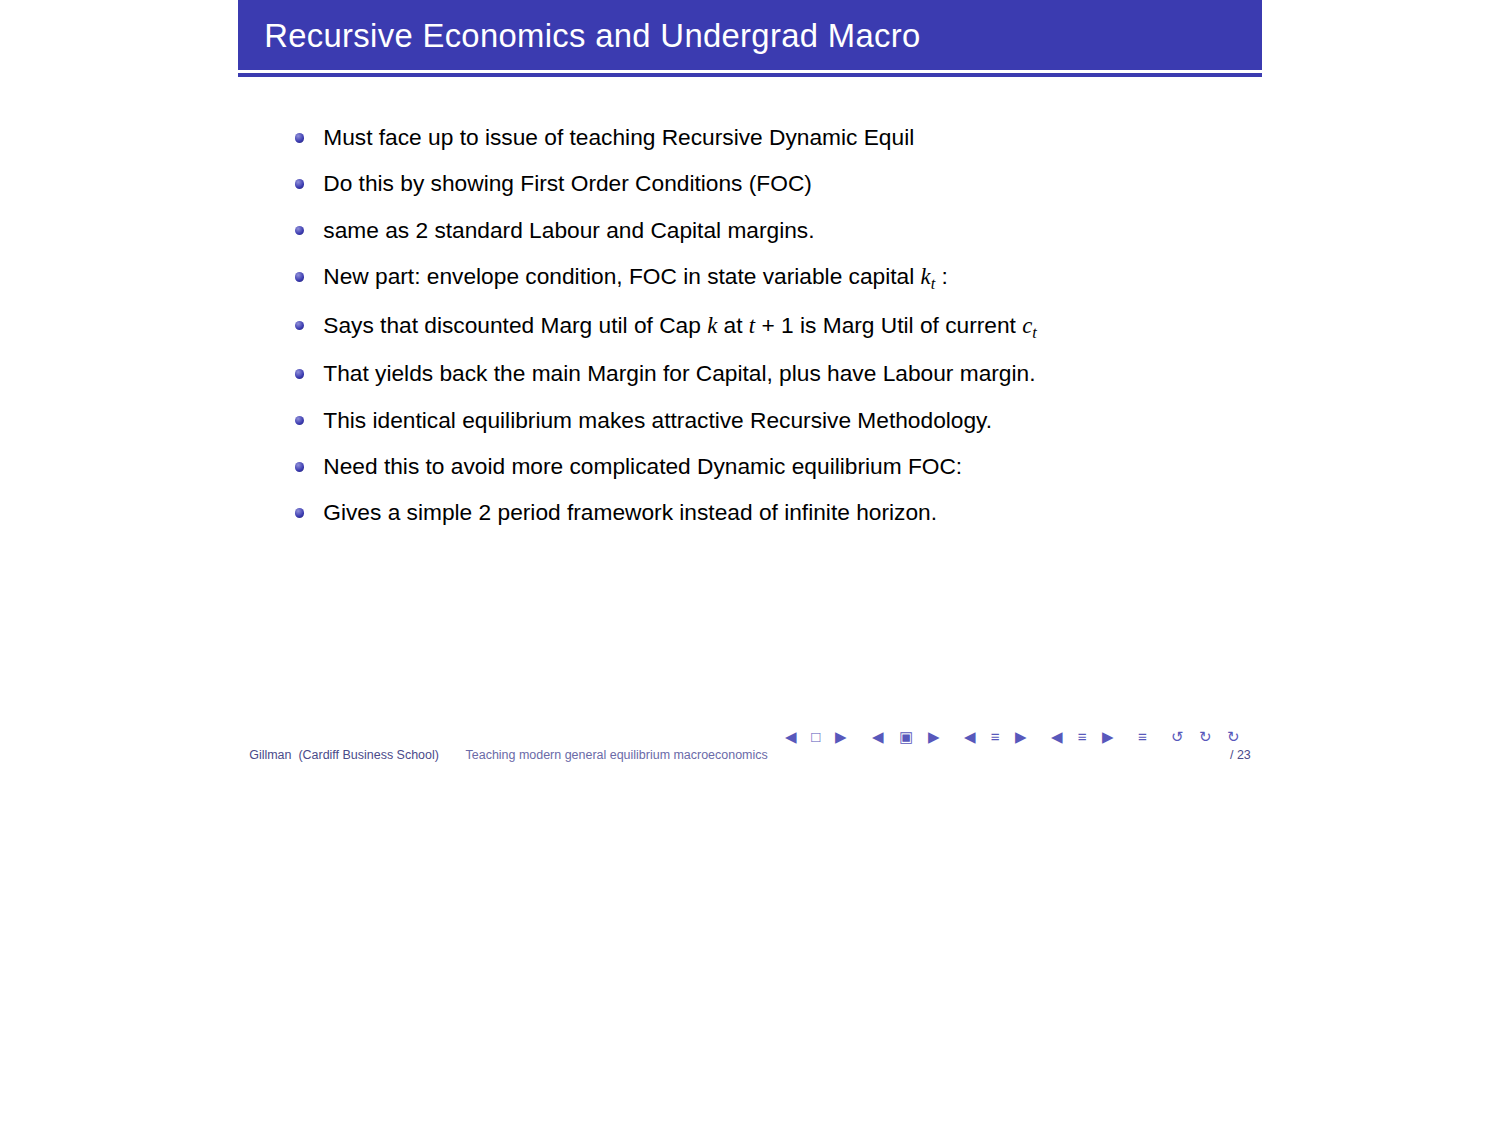Recursive Economics and Undergrad Macro
Must face up to issue of teaching Recursive Dynamic Equil
Do this by showing First Order Conditions (FOC)
same as 2 standard Labour and Capital margins.
New part: envelope condition, FOC in state variable capital kt :
Says that discounted Marg util of Cap k at t + 1 is Marg Util of current ct
That yields back the main Margin for Capital, plus have Labour margin.
This identical equilibrium makes attractive Recursive Methodology.
Need this to avoid more complicated Dynamic equilibrium FOC:
Gives a simple 2 period framework instead of infinite horizon.
◀ □ ▶ ◀ ▣ ▶ ◀ ≡ ▶ ◀ ≡ ▶ ≡ ↺ ↻ ↻
Gillman (Cardiff Business School) Teaching modern general equilibrium macroeconomics
/ 23